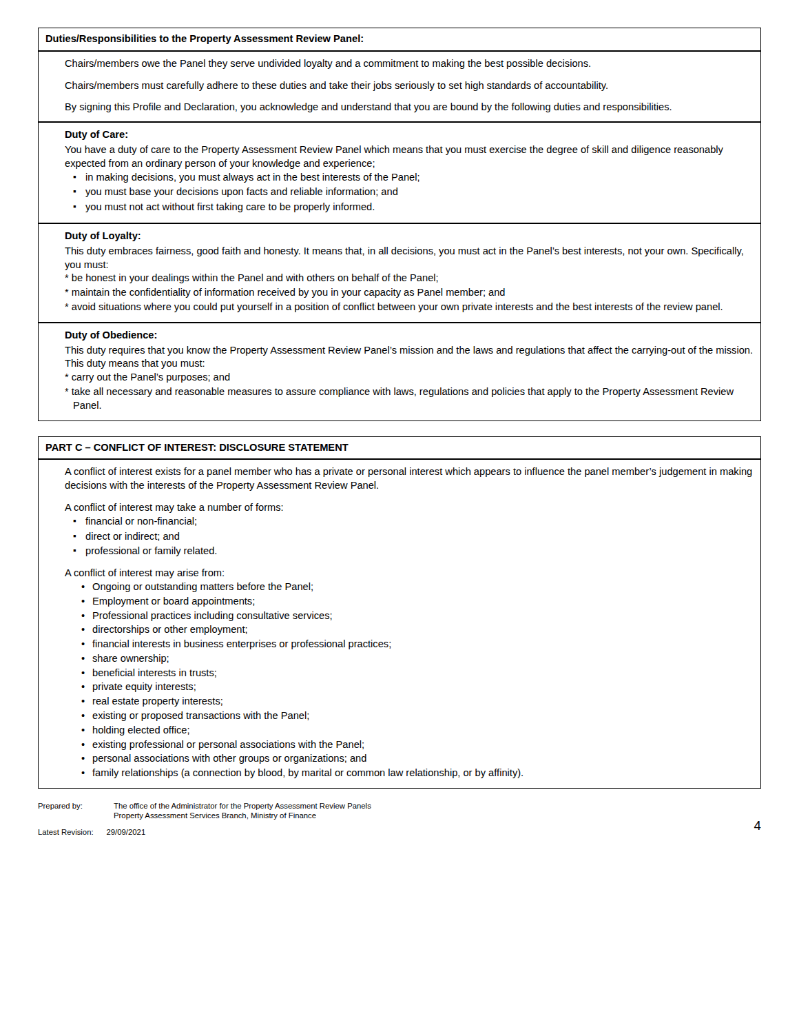Duties/Responsibilities to the Property Assessment Review Panel:
Chairs/members owe the Panel they serve undivided loyalty and a commitment to making the best possible decisions.
Chairs/members must carefully adhere to these duties and take their jobs seriously to set high standards of accountability.
By signing this Profile and Declaration, you acknowledge and understand that you are bound by the following duties and responsibilities.
Duty of Care:
You have a duty of care to the Property Assessment Review Panel which means that you must exercise the degree of skill and diligence reasonably expected from an ordinary person of your knowledge and experience;
in making decisions, you must always act in the best interests of the Panel;
you must base your decisions upon facts and reliable information; and
you must not act without first taking care to be properly informed.
Duty of Loyalty:
This duty embraces fairness, good faith and honesty. It means that, in all decisions, you must act in the Panel’s best interests, not your own. Specifically, you must:
* be honest in your dealings within the Panel and with others on behalf of the Panel;
* maintain the confidentiality of information received by you in your capacity as Panel member; and
* avoid situations where you could put yourself in a position of conflict between your own private interests and the best interests of the review panel.
Duty of Obedience:
This duty requires that you know the Property Assessment Review Panel’s mission and the laws and regulations that affect the carrying-out of the mission. This duty means that you must:
* carry out the Panel’s purposes; and
* take all necessary and reasonable measures to assure compliance with laws, regulations and policies that apply to the Property Assessment Review Panel.
PART C – CONFLICT OF INTEREST: DISCLOSURE STATEMENT
A conflict of interest exists for a panel member who has a private or personal interest which appears to influence the panel member’s judgement in making decisions with the interests of the Property Assessment Review Panel.
A conflict of interest may take a number of forms:
financial or non-financial;
direct or indirect; and
professional or family related.
A conflict of interest may arise from:
Ongoing or outstanding matters before the Panel;
Employment or board appointments;
Professional practices including consultative services;
directorships or other employment;
financial interests in business enterprises or professional practices;
share ownership;
beneficial interests in trusts;
private equity interests;
real estate property interests;
existing or proposed transactions with the Panel;
holding elected office;
existing professional or personal associations with the Panel;
personal associations with other groups or organizations; and
family relationships (a connection by blood, by marital or common law relationship, or by affinity).
| Prepared by: | The office of the Administrator for the Property Assessment Review Panels Property Assessment Services Branch, Ministry of Finance |
4 Latest Revision: 29/09/2021